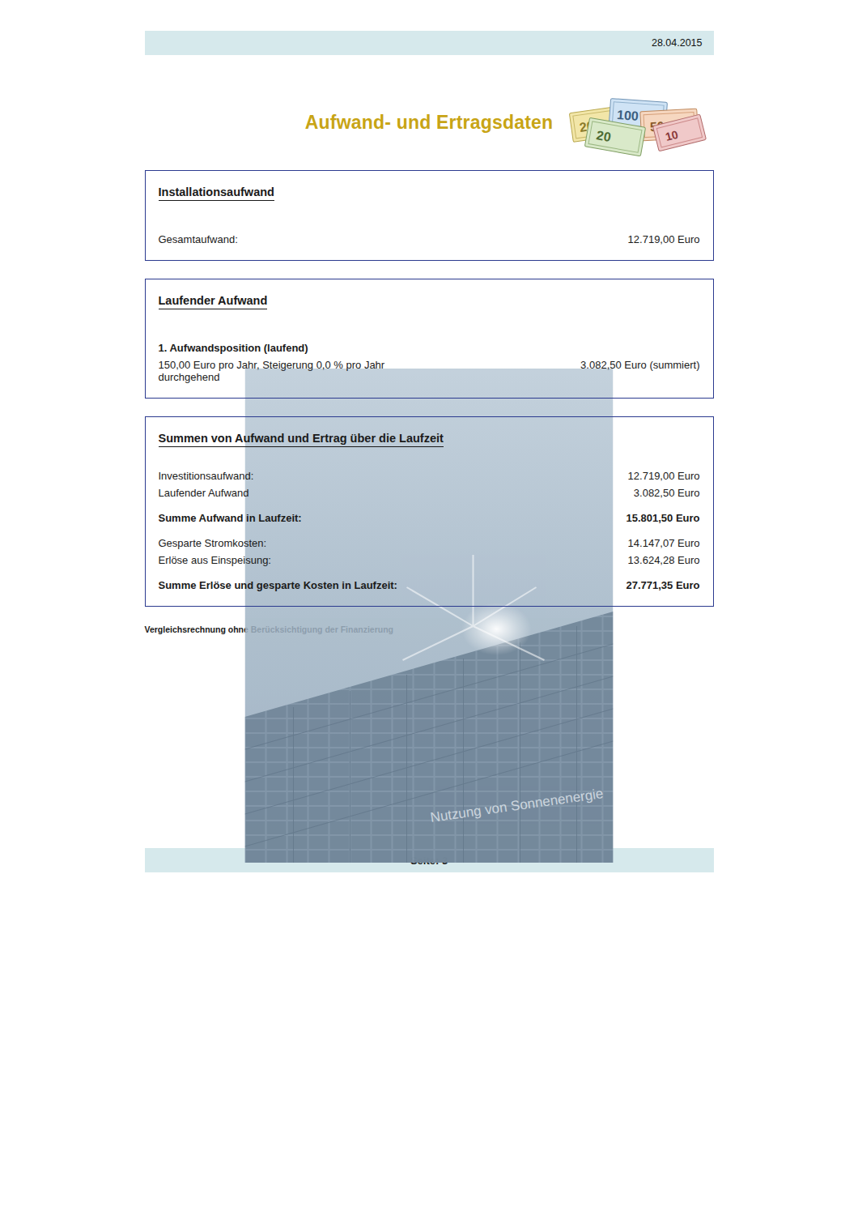28.04.2015
Aufwand- und Ertragsdaten
200 100 50 20 10
Nutzung von Sonnenenergie
Installationsaufwand
Gesamtaufwand:
12.719,00 Euro
Laufender Aufwand
1. Aufwandsposition (laufend)
150,00 Euro pro Jahr, Steigerung 0,0 % pro Jahr
durchgehend
3.082,50 Euro (summiert)
Summen von Aufwand und Ertrag über die Laufzeit
Investitionsaufwand:
12.719,00 Euro
Laufender Aufwand
3.082,50 Euro
Summe Aufwand in Laufzeit:
15.801,50 Euro
Gesparte Stromkosten:
14.147,07 Euro
Erlöse aus Einspeisung:
13.624,28 Euro
Summe Erlöse und gesparte Kosten in Laufzeit:
27.771,35 Euro
Vergleichsrechnung ohne Berücksichtigung der Finanzierung
Seite: 3